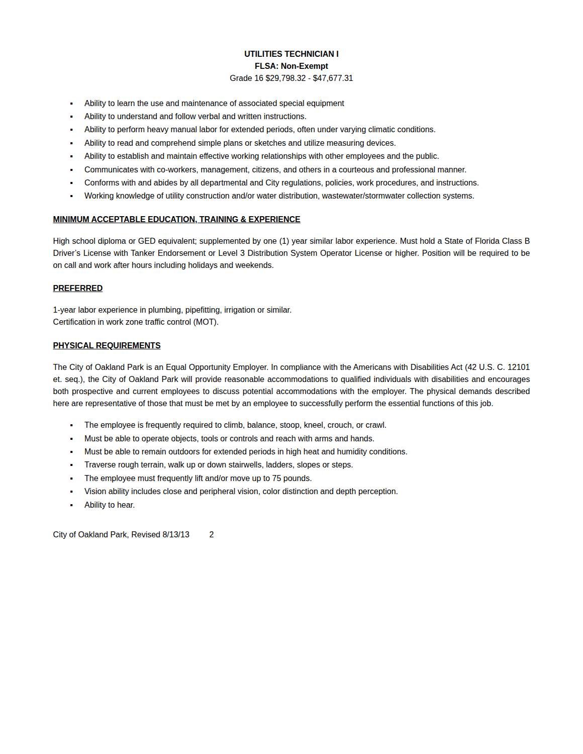UTILITIES TECHNICIAN I
FLSA: Non-Exempt
Grade 16 $29,798.32 - $47,677.31
Ability to learn the use and maintenance of associated special equipment
Ability to understand and follow verbal and written instructions.
Ability to perform heavy manual labor for extended periods, often under varying climatic conditions.
Ability to read and comprehend simple plans or sketches and utilize measuring devices.
Ability to establish and maintain effective working relationships with other employees and the public.
Communicates with co-workers, management, citizens, and others in a courteous and professional manner.
Conforms with and abides by all departmental and City regulations, policies, work procedures, and instructions.
Working knowledge of utility construction and/or water distribution, wastewater/stormwater collection systems.
MINIMUM ACCEPTABLE EDUCATION, TRAINING & EXPERIENCE
High school diploma or GED equivalent; supplemented by one (1) year similar labor experience. Must hold a State of Florida Class B Driver’s License with Tanker Endorsement or Level 3 Distribution System Operator License or higher. Position will be required to be on call and work after hours including holidays and weekends.
PREFERRED
1-year labor experience in plumbing, pipefitting, irrigation or similar.
Certification in work zone traffic control (MOT).
PHYSICAL REQUIREMENTS
The City of Oakland Park is an Equal Opportunity Employer. In compliance with the Americans with Disabilities Act (42 U.S. C. 12101 et. seq.), the City of Oakland Park will provide reasonable accommodations to qualified individuals with disabilities and encourages both prospective and current employees to discuss potential accommodations with the employer. The physical demands described here are representative of those that must be met by an employee to successfully perform the essential functions of this job.
The employee is frequently required to climb, balance, stoop, kneel, crouch, or crawl.
Must be able to operate objects, tools or controls and reach with arms and hands.
Must be able to remain outdoors for extended periods in high heat and humidity conditions.
Traverse rough terrain, walk up or down stairwells, ladders, slopes or steps.
The employee must frequently lift and/or move up to 75 pounds.
Vision ability includes close and peripheral vision, color distinction and depth perception.
Ability to hear.
City of Oakland Park, Revised 8/13/13 2